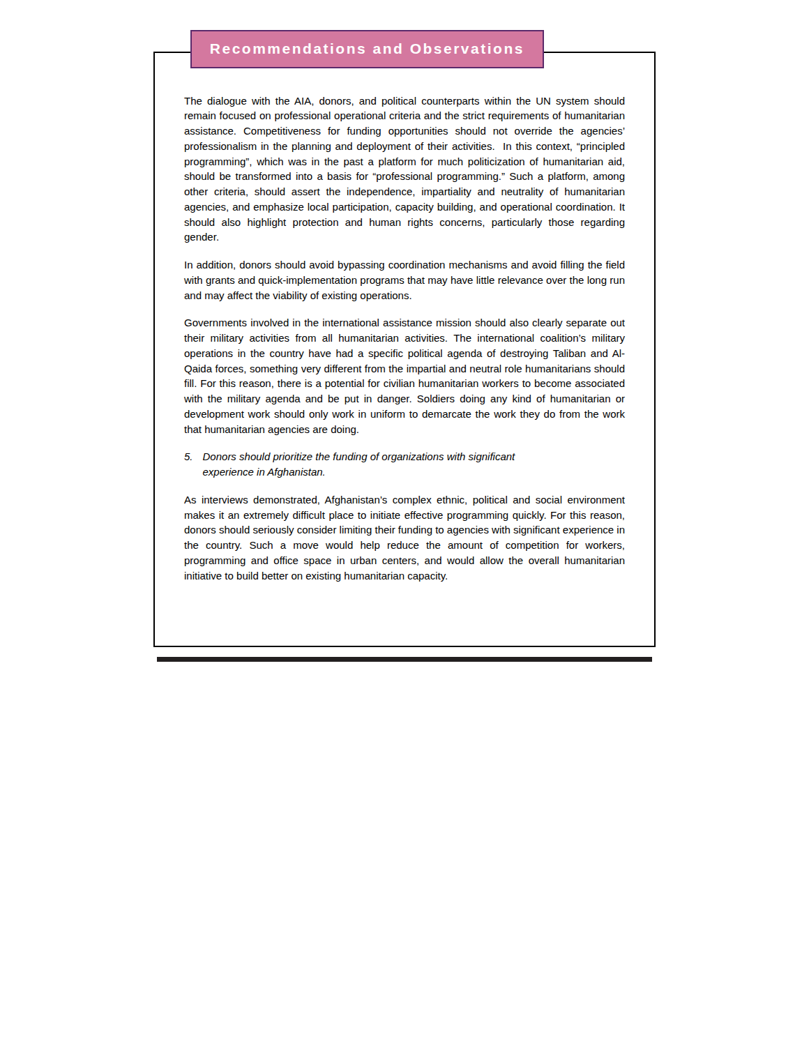Recommendations and Observations
The dialogue with the AIA, donors, and political counterparts within the UN system should remain focused on professional operational criteria and the strict requirements of humanitarian assistance. Competitiveness for funding opportunities should not override the agencies’ professionalism in the planning and deployment of their activities. In this context, “principled programming”, which was in the past a platform for much politicization of humanitarian aid, should be transformed into a basis for “professional programming.” Such a platform, among other criteria, should assert the independence, impartiality and neutrality of humanitarian agencies, and emphasize local participation, capacity building, and operational coordination. It should also highlight protection and human rights concerns, particularly those regarding gender.
In addition, donors should avoid bypassing coordination mechanisms and avoid filling the field with grants and quick-implementation programs that may have little relevance over the long run and may affect the viability of existing operations.
Governments involved in the international assistance mission should also clearly separate out their military activities from all humanitarian activities. The international coalition’s military operations in the country have had a specific political agenda of destroying Taliban and Al-Qaida forces, something very different from the impartial and neutral role humanitarians should fill. For this reason, there is a potential for civilian humanitarian workers to become associated with the military agenda and be put in danger. Soldiers doing any kind of humanitarian or development work should only work in uniform to demarcate the work they do from the work that humanitarian agencies are doing.
5.
Donors should prioritize the funding of organizations with significant experience in Afghanistan.
As interviews demonstrated, Afghanistan’s complex ethnic, political and social environment makes it an extremely difficult place to initiate effective programming quickly. For this reason, donors should seriously consider limiting their funding to agencies with significant experience in the country. Such a move would help reduce the amount of competition for workers, programming and office space in urban centers, and would allow the overall humanitarian initiative to build better on existing humanitarian capacity.